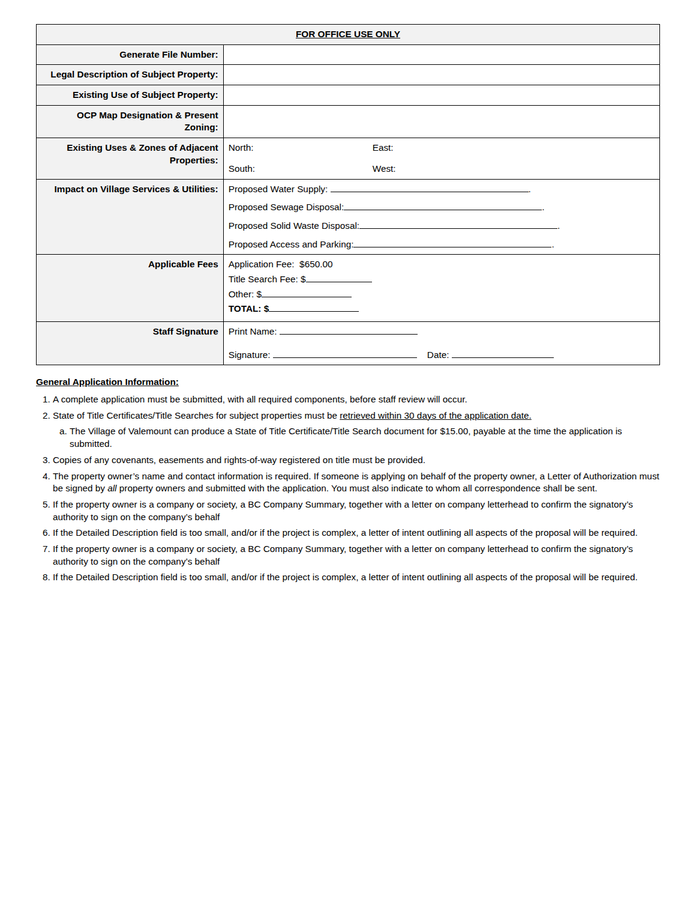| FOR OFFICE USE ONLY |
| --- |
| Generate File Number: | |
| Legal Description of Subject Property: | |
| Existing Use of Subject Property: | |
| OCP Map Designation & Present Zoning: | |
| Existing Uses & Zones of Adjacent Properties: | North: East: South: West: |
| Impact on Village Services & Utilities: | Proposed Water Supply: . Proposed Sewage Disposal: . Proposed Solid Waste Disposal: . Proposed Access and Parking: . |
| Applicable Fees | Application Fee: $650.00 Title Search Fee: $ Other: $ TOTAL: $ |
| Staff Signature | Print Name: Signature: Date: |
General Application Information:
A complete application must be submitted, with all required components, before staff review will occur.
State of Title Certificates/Title Searches for subject properties must be retrieved within 30 days of the application date.
The Village of Valemount can produce a State of Title Certificate/Title Search document for $15.00, payable at the time the application is submitted.
Copies of any covenants, easements and rights-of-way registered on title must be provided.
The property owner’s name and contact information is required. If someone is applying on behalf of the property owner, a Letter of Authorization must be signed by all property owners and submitted with the application. You must also indicate to whom all correspondence shall be sent.
If the property owner is a company or society, a BC Company Summary, together with a letter on company letterhead to confirm the signatory’s authority to sign on the company’s behalf
If the Detailed Description field is too small, and/or if the project is complex, a letter of intent outlining all aspects of the proposal will be required.
If the property owner is a company or society, a BC Company Summary, together with a letter on company letterhead to confirm the signatory’s authority to sign on the company’s behalf
If the Detailed Description field is too small, and/or if the project is complex, a letter of intent outlining all aspects of the proposal will be required.